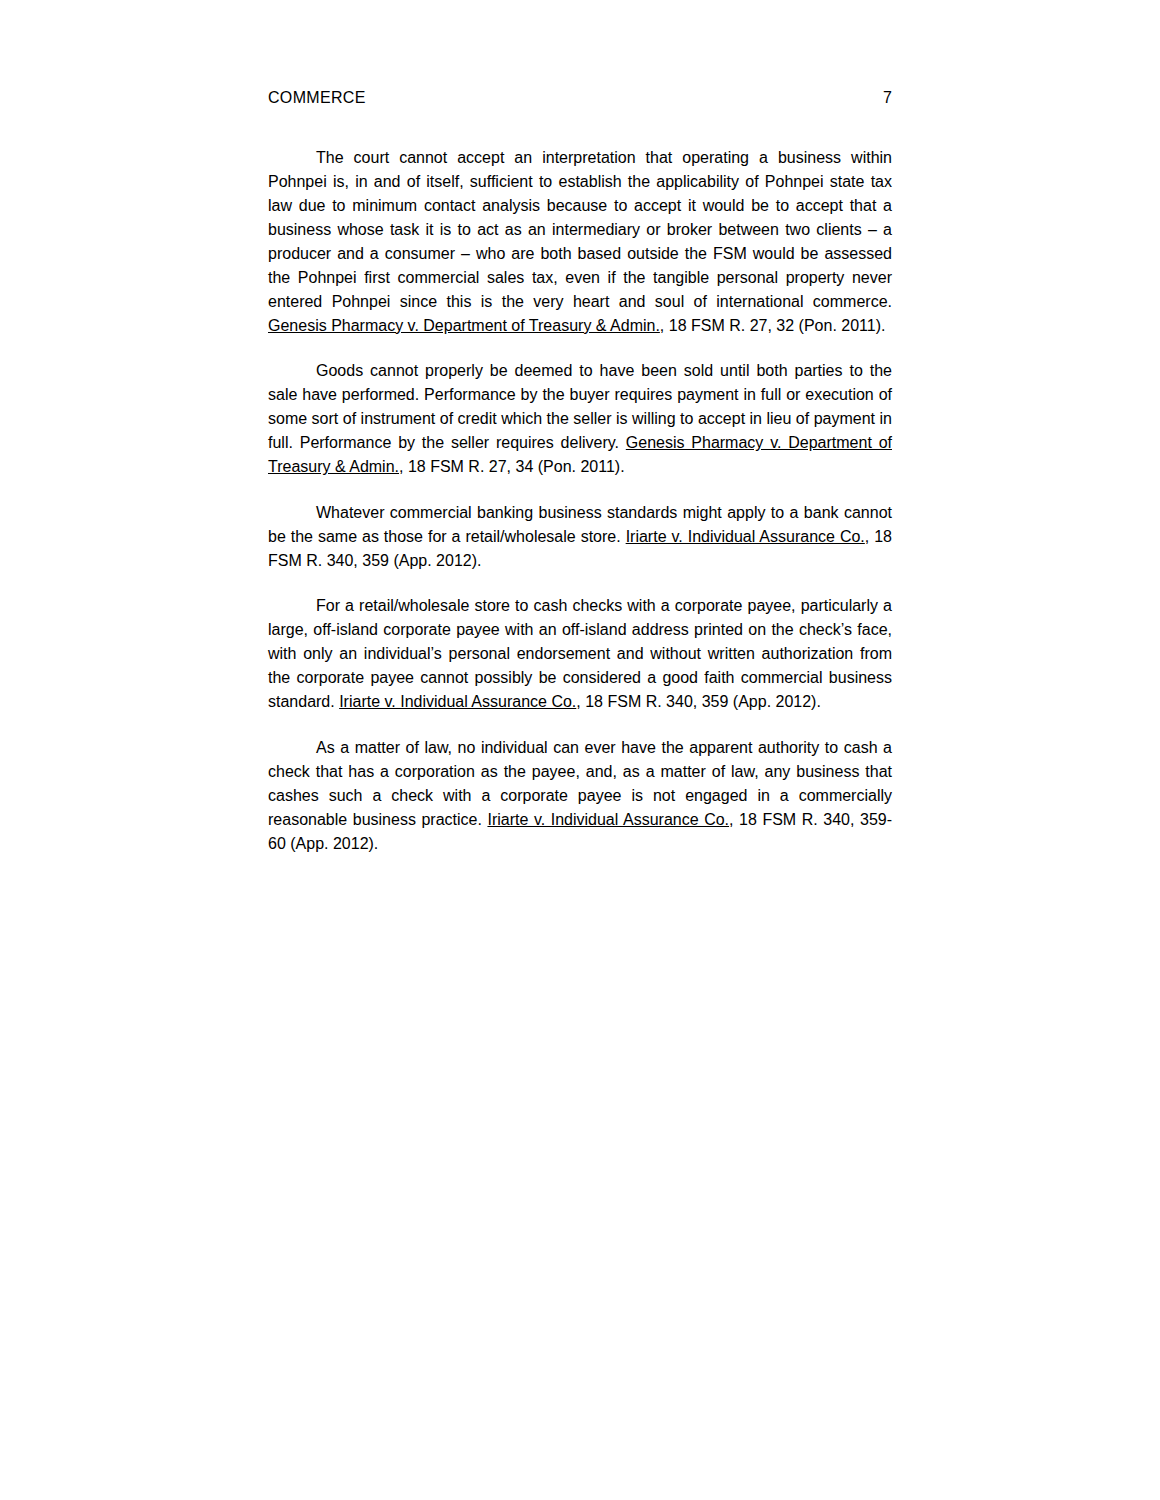COMMERCE 7
The court cannot accept an interpretation that operating a business within Pohnpei is, in and of itself, sufficient to establish the applicability of Pohnpei state tax law due to minimum contact analysis because to accept it would be to accept that a business whose task it is to act as an intermediary or broker between two clients – a producer and a consumer – who are both based outside the FSM would be assessed the Pohnpei first commercial sales tax, even if the tangible personal property never entered Pohnpei since this is the very heart and soul of international commerce. Genesis Pharmacy v. Department of Treasury & Admin., 18 FSM R. 27, 32 (Pon. 2011).
Goods cannot properly be deemed to have been sold until both parties to the sale have performed. Performance by the buyer requires payment in full or execution of some sort of instrument of credit which the seller is willing to accept in lieu of payment in full. Performance by the seller requires delivery. Genesis Pharmacy v. Department of Treasury & Admin., 18 FSM R. 27, 34 (Pon. 2011).
Whatever commercial banking business standards might apply to a bank cannot be the same as those for a retail/wholesale store. Iriarte v. Individual Assurance Co., 18 FSM R. 340, 359 (App. 2012).
For a retail/wholesale store to cash checks with a corporate payee, particularly a large, off-island corporate payee with an off-island address printed on the check’s face, with only an individual’s personal endorsement and without written authorization from the corporate payee cannot possibly be considered a good faith commercial business standard. Iriarte v. Individual Assurance Co., 18 FSM R. 340, 359 (App. 2012).
As a matter of law, no individual can ever have the apparent authority to cash a check that has a corporation as the payee, and, as a matter of law, any business that cashes such a check with a corporate payee is not engaged in a commercially reasonable business practice. Iriarte v. Individual Assurance Co., 18 FSM R. 340, 359-60 (App. 2012).